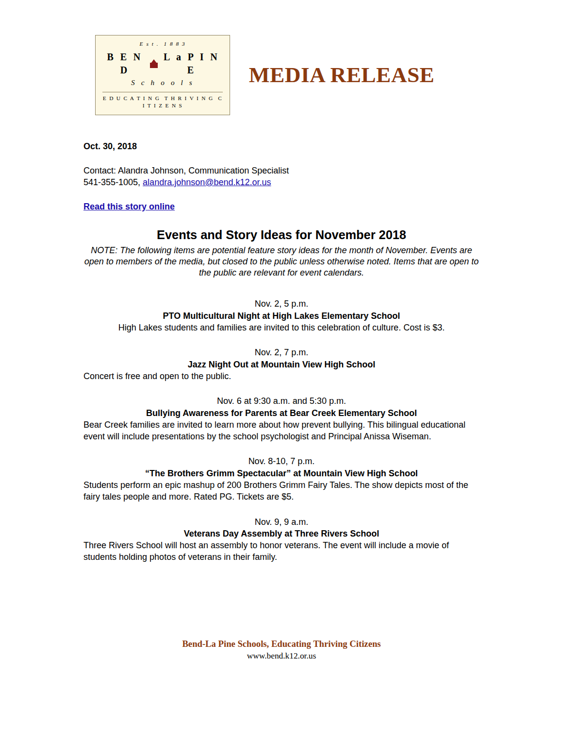E s t . 1 8 8 3
B E N D L a P I N E
S c h o o l s
E D U C A T I N G T H R I V I N G C I T I Z E N S
MEDIA RELEASE
Oct. 30, 2018
Contact: Alandra Johnson, Communication Specialist
541-355-1005, alandra.johnson@bend.k12.or.us
Read this story online
Events and Story Ideas for November 2018
NOTE: The following items are potential feature story ideas for the month of November. Events are open to members of the media, but closed to the public unless otherwise noted. Items that are open to the public are relevant for event calendars.
Nov. 2, 5 p.m.
PTO Multicultural Night at High Lakes Elementary School
High Lakes students and families are invited to this celebration of culture. Cost is $3.
Nov. 2, 7 p.m.
Jazz Night Out at Mountain View High School
Concert is free and open to the public.
Nov. 6 at 9:30 a.m. and 5:30 p.m.
Bullying Awareness for Parents at Bear Creek Elementary School
Bear Creek families are invited to learn more about how prevent bullying. This bilingual educational event will include presentations by the school psychologist and Principal Anissa Wiseman.
Nov. 8-10, 7 p.m.
“The Brothers Grimm Spectacular” at Mountain View High School
Students perform an epic mashup of 200 Brothers Grimm Fairy Tales. The show depicts most of the fairy tales people and more. Rated PG. Tickets are $5.
Nov. 9, 9 a.m.
Veterans Day Assembly at Three Rivers School
Three Rivers School will host an assembly to honor veterans. The event will include a movie of students holding photos of veterans in their family.
Bend-La Pine Schools, Educating Thriving Citizens
www.bend.k12.or.us